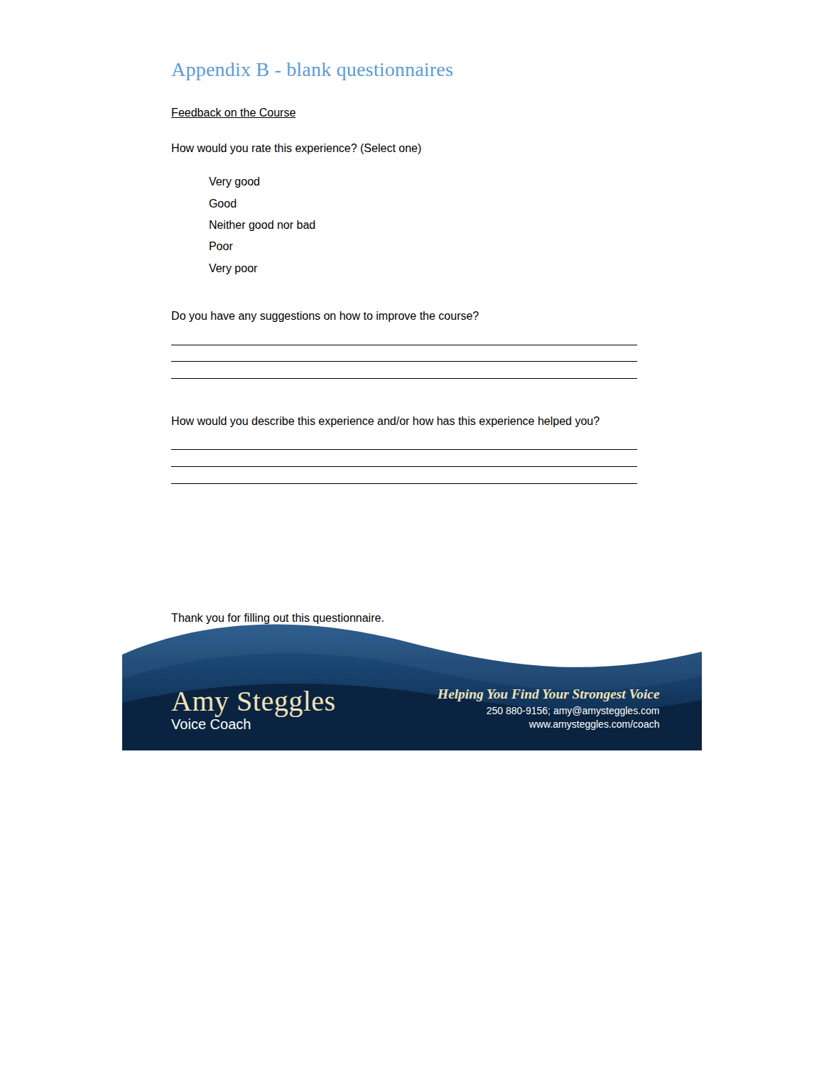Appendix B - blank questionnaires
Feedback on the Course
How would you rate this experience? (Select one)
Very good
Good
Neither good nor bad
Poor
Very poor
Do you have any suggestions on how to improve the course?
How would you describe this experience and/or how has this experience helped you?
Thank you for filling out this questionnaire.
To return it, please
· email it to: amy@amysteggles.com OR
· mail it to:
Amy Steggles
XXXX
Victoria, BC
Amy Steggles
Voice Coach
Helping You Find Your Strongest Voice
250 880-9156; amy@amysteggles.com
www.amysteggles.com/coach